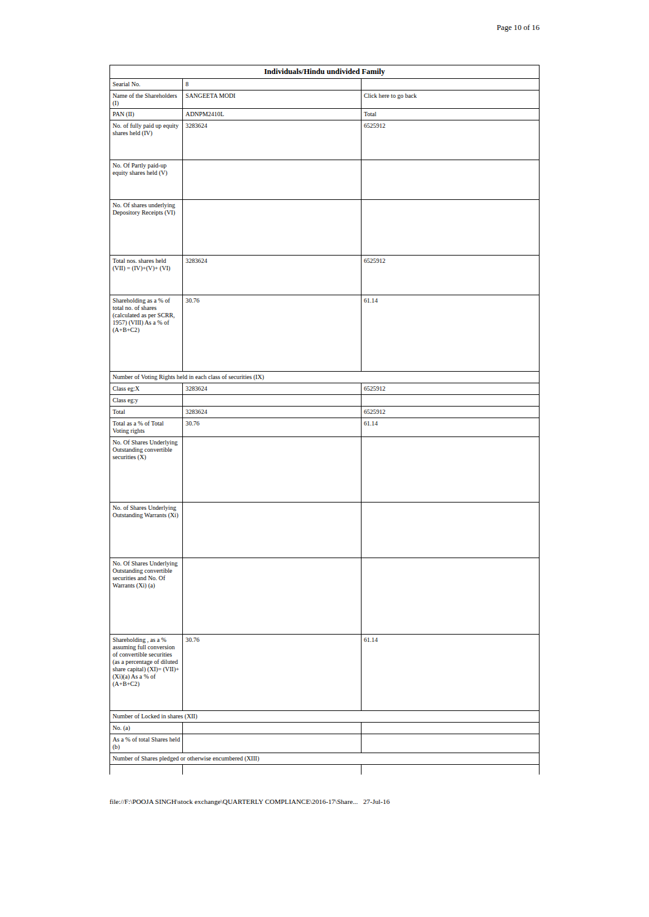Page 10 of 16
| Individuals/Hindu undivided Family |
| Searial No. | 8 | |
| Name of the Shareholders (I) | SANGEETA MODI | Click here to go back |
| PAN (II) | ADNPM2410L | Total |
| No. of fully paid up equity shares held (IV) | 3283624 | 6525912 |
| No. Of Partly paid-up equity shares held (V) | | |
| No. Of shares underlying Depository Receipts (VI) | | |
| Total nos. shares held (VII) = (IV)+(V)+ (VI) | 3283624 | 6525912 |
| Shareholding as a % of total no. of shares (calculated as per SCRR, 1957) (VIII) As a % of (A+B+C2) | 30.76 | 61.14 |
| Number of Voting Rights held in each class of securities (IX) |
| Class eg:X | 3283624 | 6525912 |
| Class eg:y | | |
| Total | 3283624 | 6525912 |
| Total as a % of Total Voting rights | 30.76 | 61.14 |
| No. Of Shares Underlying Outstanding convertible securities (X) | | |
| No. of Shares Underlying Outstanding Warrants (Xi) | | |
| No. Of Shares Underlying Outstanding convertible securities and No. Of Warrants (Xi) (a) | | |
| Shareholding , as a % assuming full conversion of convertible securities (as a percentage of diluted share capital) (XI)= (VII)+(Xi)(a) As a % of (A+B+C2) | 30.76 | 61.14 |
| Number of Locked in shares (XII) |
| No. (a) | | |
| As a % of total Shares held (b) | | |
| Number of Shares pledged or otherwise encumbered (XIII) |
file://F:\POOJA SINGH\stock exchange\QUARTERLY COMPLIANCE\2016-17\Share... 27-Jul-16